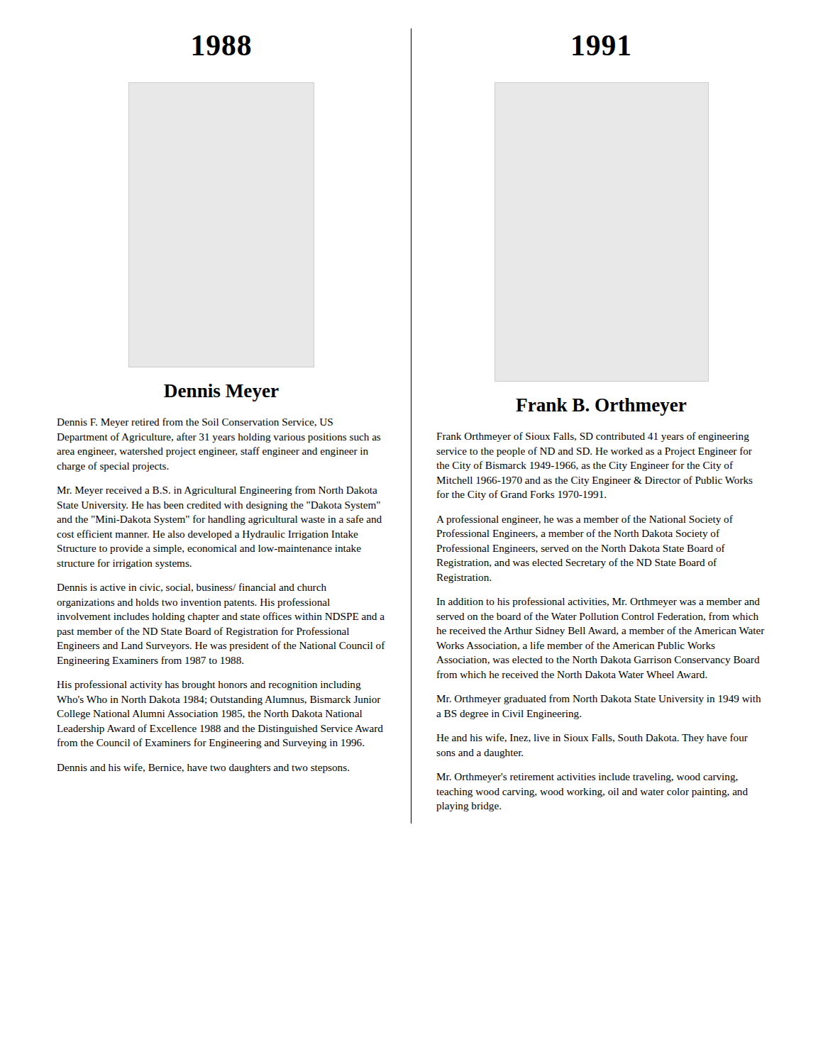1988
Dennis Meyer
Dennis F. Meyer retired from the Soil Conservation Service, US Department of Agriculture, after 31 years holding various positions such as area engineer, watershed project engineer, staff engineer and engineer in charge of special projects.
Mr. Meyer received a B.S. in Agricultural Engineering from North Dakota State University. He has been credited with designing the "Dakota System" and the "Mini-Dakota System" for handling agricultural waste in a safe and cost efficient manner. He also developed a Hydraulic Irrigation Intake Structure to provide a simple, economical and low-maintenance intake structure for irrigation systems.
Dennis is active in civic, social, business/ financial and church organizations and holds two invention patents. His professional involvement includes holding chapter and state offices within NDSPE and a past member of the ND State Board of Registration for Professional Engineers and Land Surveyors. He was president of the National Council of Engineering Examiners from 1987 to 1988.
His professional activity has brought honors and recognition including Who's Who in North Dakota 1984; Outstanding Alumnus, Bismarck Junior College National Alumni Association 1985, the North Dakota National Leadership Award of Excellence 1988 and the Distinguished Service Award from the Council of Examiners for Engineering and Surveying in 1996.
Dennis and his wife, Bernice, have two daughters and two stepsons.
1991
Frank B. Orthmeyer
Frank Orthmeyer of Sioux Falls, SD contributed 41 years of engineering service to the people of ND and SD. He worked as a Project Engineer for the City of Bismarck 1949-1966, as the City Engineer for the City of Mitchell 1966-1970 and as the City Engineer & Director of Public Works for the City of Grand Forks 1970-1991.
A professional engineer, he was a member of the National Society of Professional Engineers, a member of the North Dakota Society of Professional Engineers, served on the North Dakota State Board of Registration, and was elected Secretary of the ND State Board of Registration.
In addition to his professional activities, Mr. Orthmeyer was a member and served on the board of the Water Pollution Control Federation, from which he received the Arthur Sidney Bell Award, a member of the American Water Works Association, a life member of the American Public Works Association, was elected to the North Dakota Garrison Conservancy Board from which he received the North Dakota Water Wheel Award.
Mr. Orthmeyer graduated from North Dakota State University in 1949 with a BS degree in Civil Engineering.
He and his wife, Inez, live in Sioux Falls, South Dakota. They have four sons and a daughter.
Mr. Orthmeyer's retirement activities include traveling, wood carving, teaching wood carving, wood working, oil and water color painting, and playing bridge.